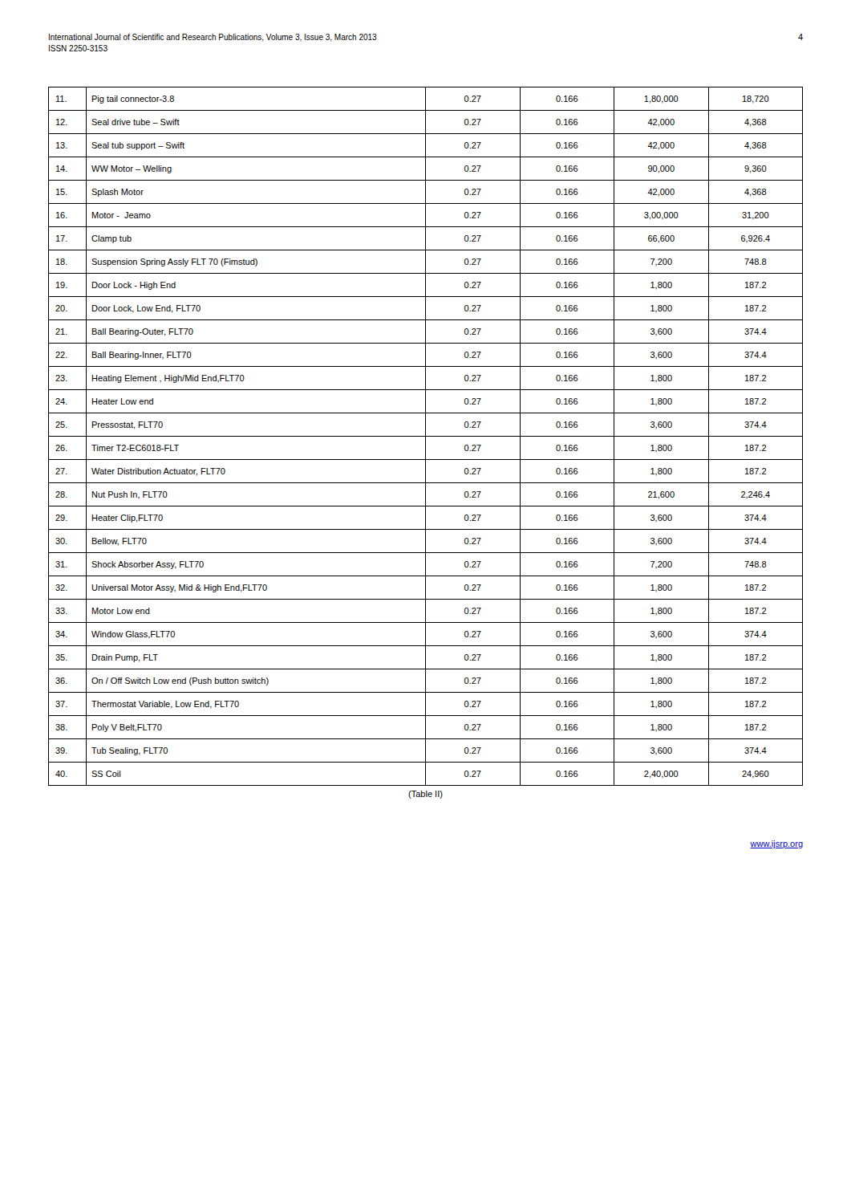International Journal of Scientific and Research Publications, Volume 3, Issue 3, March 2013
ISSN 2250-3153
4
| 11. | Pig tail connector-3.8 | 0.27 | 0.166 | 1,80,000 | 18,720 |
| 12. | Seal drive tube – Swift | 0.27 | 0.166 | 42,000 | 4,368 |
| 13. | Seal tub support – Swift | 0.27 | 0.166 | 42,000 | 4,368 |
| 14. | WW Motor – Welling | 0.27 | 0.166 | 90,000 | 9,360 |
| 15. | Splash Motor | 0.27 | 0.166 | 42,000 | 4,368 |
| 16. | Motor - Jeamo | 0.27 | 0.166 | 3,00,000 | 31,200 |
| 17. | Clamp tub | 0.27 | 0.166 | 66,600 | 6,926.4 |
| 18. | Suspension Spring Assly FLT 70 (Fimstud) | 0.27 | 0.166 | 7,200 | 748.8 |
| 19. | Door Lock - High End | 0.27 | 0.166 | 1,800 | 187.2 |
| 20. | Door Lock, Low End, FLT70 | 0.27 | 0.166 | 1,800 | 187.2 |
| 21. | Ball Bearing-Outer, FLT70 | 0.27 | 0.166 | 3,600 | 374.4 |
| 22. | Ball Bearing-Inner, FLT70 | 0.27 | 0.166 | 3,600 | 374.4 |
| 23. | Heating Element , High/Mid End,FLT70 | 0.27 | 0.166 | 1,800 | 187.2 |
| 24. | Heater Low end | 0.27 | 0.166 | 1,800 | 187.2 |
| 25. | Pressostat, FLT70 | 0.27 | 0.166 | 3,600 | 374.4 |
| 26. | Timer T2-EC6018-FLT | 0.27 | 0.166 | 1,800 | 187.2 |
| 27. | Water Distribution Actuator, FLT70 | 0.27 | 0.166 | 1,800 | 187.2 |
| 28. | Nut Push In, FLT70 | 0.27 | 0.166 | 21,600 | 2,246.4 |
| 29. | Heater Clip,FLT70 | 0.27 | 0.166 | 3,600 | 374.4 |
| 30. | Bellow, FLT70 | 0.27 | 0.166 | 3,600 | 374.4 |
| 31. | Shock Absorber Assy, FLT70 | 0.27 | 0.166 | 7,200 | 748.8 |
| 32. | Universal Motor Assy, Mid & High End,FLT70 | 0.27 | 0.166 | 1,800 | 187.2 |
| 33. | Motor Low end | 0.27 | 0.166 | 1,800 | 187.2 |
| 34. | Window Glass,FLT70 | 0.27 | 0.166 | 3,600 | 374.4 |
| 35. | Drain Pump, FLT | 0.27 | 0.166 | 1,800 | 187.2 |
| 36. | On / Off Switch Low end (Push button switch) | 0.27 | 0.166 | 1,800 | 187.2 |
| 37. | Thermostat Variable, Low End, FLT70 | 0.27 | 0.166 | 1,800 | 187.2 |
| 38. | Poly V Belt,FLT70 | 0.27 | 0.166 | 1,800 | 187.2 |
| 39. | Tub Sealing, FLT70 | 0.27 | 0.166 | 3,600 | 374.4 |
| 40. | SS Coil | 0.27 | 0.166 | 2,40,000 | 24,960 |
(Table II)
www.ijsrp.org